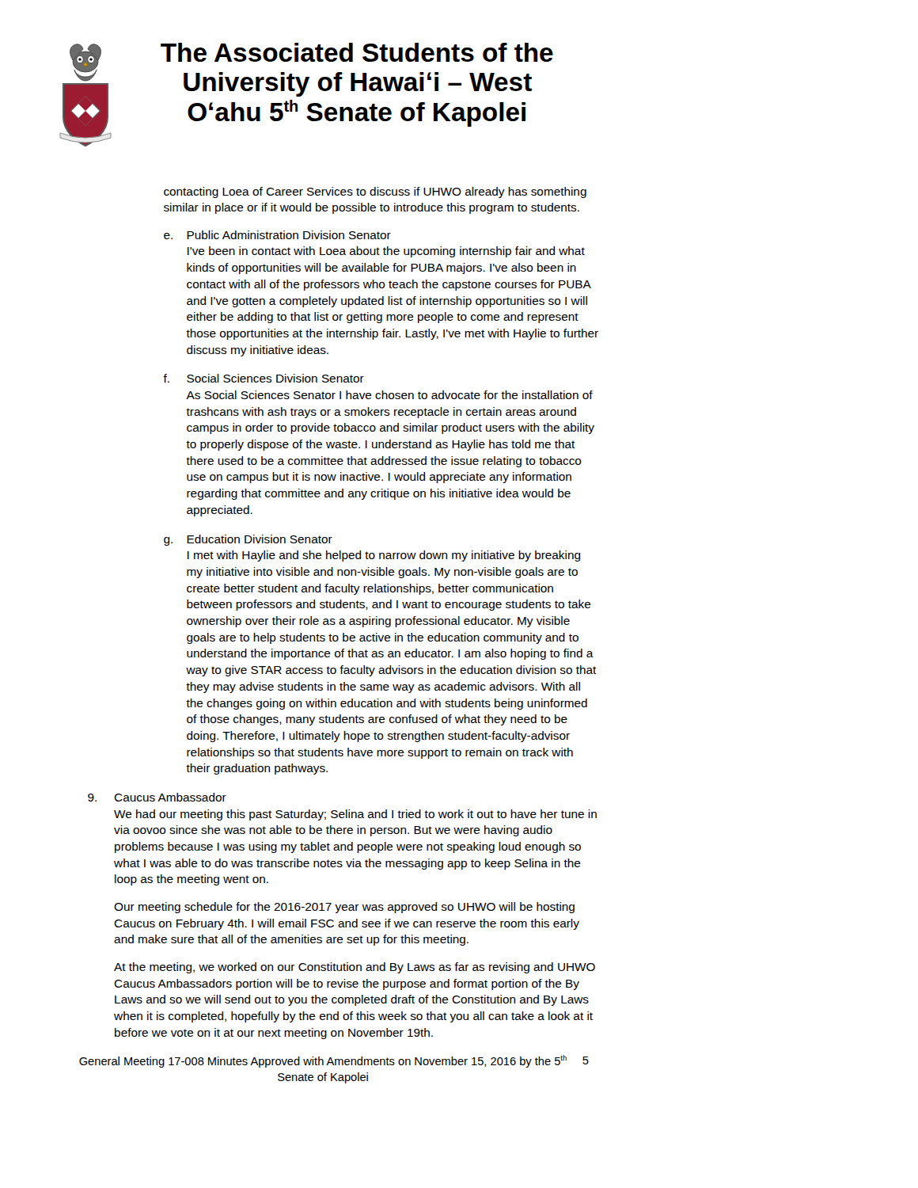The Associated Students of the University of Hawaiʻi – West Oʻahu 5th Senate of Kapolei
contacting Loea of Career Services to discuss if UHWO already has something similar in place or if it would be possible to introduce this program to students.
e. Public Administration Division Senator I've been in contact with Loea about the upcoming internship fair and what kinds of opportunities will be available for PUBA majors. I've also been in contact with all of the professors who teach the capstone courses for PUBA and I've gotten a completely updated list of internship opportunities so I will either be adding to that list or getting more people to come and represent those opportunities at the internship fair. Lastly, I've met with Haylie to further discuss my initiative ideas.
f. Social Sciences Division Senator As Social Sciences Senator I have chosen to advocate for the installation of trashcans with ash trays or a smokers receptacle in certain areas around campus in order to provide tobacco and similar product users with the ability to properly dispose of the waste. I understand as Haylie has told me that there used to be a committee that addressed the issue relating to tobacco use on campus but it is now inactive. I would appreciate any information regarding that committee and any critique on his initiative idea would be appreciated.
g. Education Division Senator I met with Haylie and she helped to narrow down my initiative by breaking my initiative into visible and non-visible goals. My non-visible goals are to create better student and faculty relationships, better communication between professors and students, and I want to encourage students to take ownership over their role as a aspiring professional educator. My visible goals are to help students to be active in the education community and to understand the importance of that as an educator. I am also hoping to find a way to give STAR access to faculty advisors in the education division so that they may advise students in the same way as academic advisors. With all the changes going on within education and with students being uninformed of those changes, many students are confused of what they need to be doing. Therefore, I ultimately hope to strengthen student-faculty-advisor relationships so that students have more support to remain on track with their graduation pathways.
9. Caucus Ambassador
We had our meeting this past Saturday; Selina and I tried to work it out to have her tune in via oovoo since she was not able to be there in person. But we were having audio problems because I was using my tablet and people were not speaking loud enough so what I was able to do was transcribe notes via the messaging app to keep Selina in the loop as the meeting went on.
Our meeting schedule for the 2016-2017 year was approved so UHWO will be hosting Caucus on February 4th. I will email FSC and see if we can reserve the room this early and make sure that all of the amenities are set up for this meeting.
At the meeting, we worked on our Constitution and By Laws as far as revising and UHWO Caucus Ambassadors portion will be to revise the purpose and format portion of the By Laws and so we will send out to you the completed draft of the Constitution and By Laws when it is completed, hopefully by the end of this week so that you all can take a look at it before we vote on it at our next meeting on November 19th.
General Meeting 17-008 Minutes Approved with Amendments on November 15, 2016 by the 5th Senate of Kapolei 5